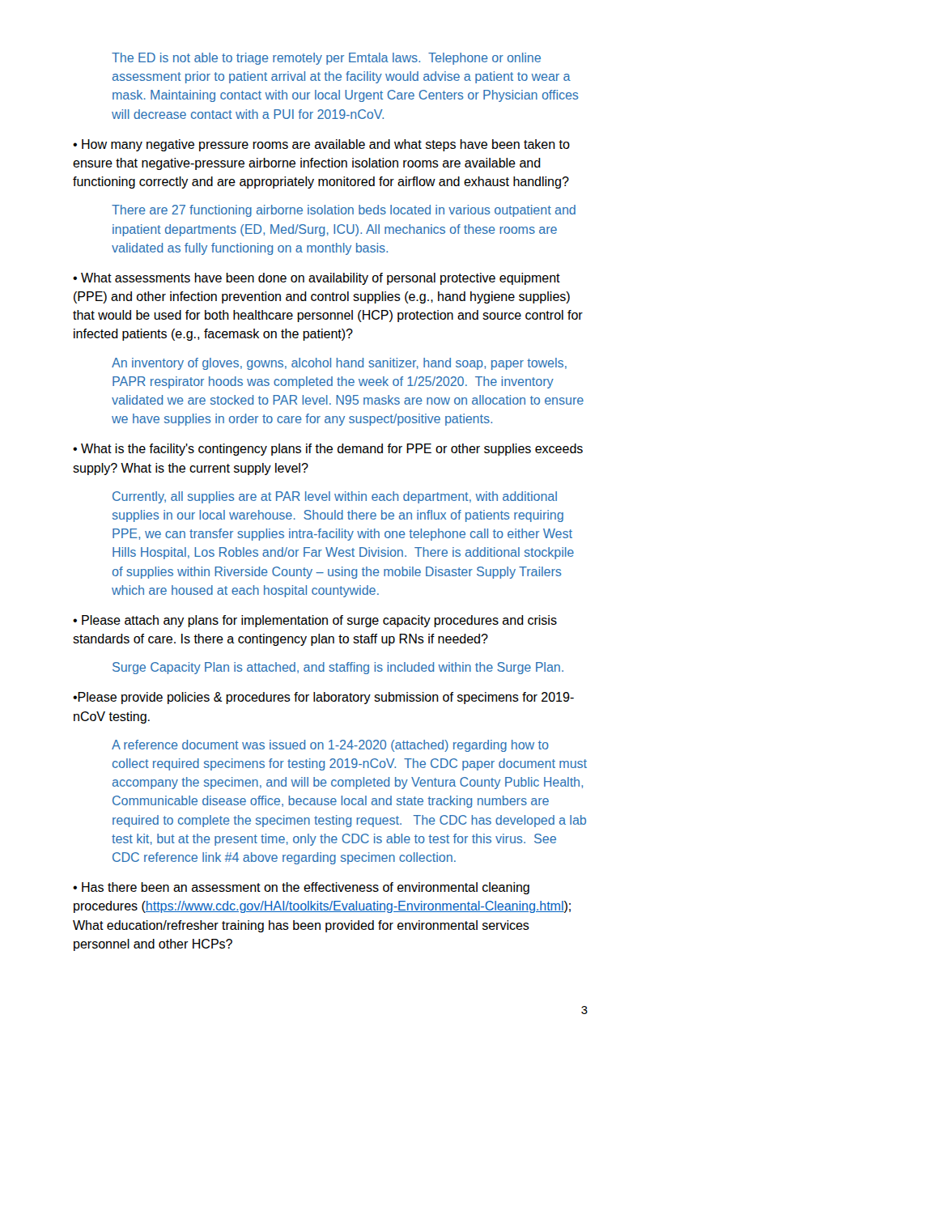The ED is not able to triage remotely per Emtala laws. Telephone or online assessment prior to patient arrival at the facility would advise a patient to wear a mask. Maintaining contact with our local Urgent Care Centers or Physician offices will decrease contact with a PUI for 2019-nCoV.
• How many negative pressure rooms are available and what steps have been taken to ensure that negative-pressure airborne infection isolation rooms are available and functioning correctly and are appropriately monitored for airflow and exhaust handling?
There are 27 functioning airborne isolation beds located in various outpatient and inpatient departments (ED, Med/Surg, ICU). All mechanics of these rooms are validated as fully functioning on a monthly basis.
• What assessments have been done on availability of personal protective equipment (PPE) and other infection prevention and control supplies (e.g., hand hygiene supplies) that would be used for both healthcare personnel (HCP) protection and source control for infected patients (e.g., facemask on the patient)?
An inventory of gloves, gowns, alcohol hand sanitizer, hand soap, paper towels, PAPR respirator hoods was completed the week of 1/25/2020. The inventory validated we are stocked to PAR level. N95 masks are now on allocation to ensure we have supplies in order to care for any suspect/positive patients.
• What is the facility's contingency plans if the demand for PPE or other supplies exceeds supply? What is the current supply level?
Currently, all supplies are at PAR level within each department, with additional supplies in our local warehouse. Should there be an influx of patients requiring PPE, we can transfer supplies intra-facility with one telephone call to either West Hills Hospital, Los Robles and/or Far West Division. There is additional stockpile of supplies within Riverside County – using the mobile Disaster Supply Trailers which are housed at each hospital countywide.
• Please attach any plans for implementation of surge capacity procedures and crisis standards of care. Is there a contingency plan to staff up RNs if needed?
Surge Capacity Plan is attached, and staffing is included within the Surge Plan.
•Please provide policies & procedures for laboratory submission of specimens for 2019-nCoV testing.
A reference document was issued on 1-24-2020 (attached) regarding how to collect required specimens for testing 2019-nCoV. The CDC paper document must accompany the specimen, and will be completed by Ventura County Public Health, Communicable disease office, because local and state tracking numbers are required to complete the specimen testing request. The CDC has developed a lab test kit, but at the present time, only the CDC is able to test for this virus. See CDC reference link #4 above regarding specimen collection.
• Has there been an assessment on the effectiveness of environmental cleaning procedures (https://www.cdc.gov/HAI/toolkits/Evaluating-Environmental-Cleaning.html); What education/refresher training has been provided for environmental services personnel and other HCPs?
3